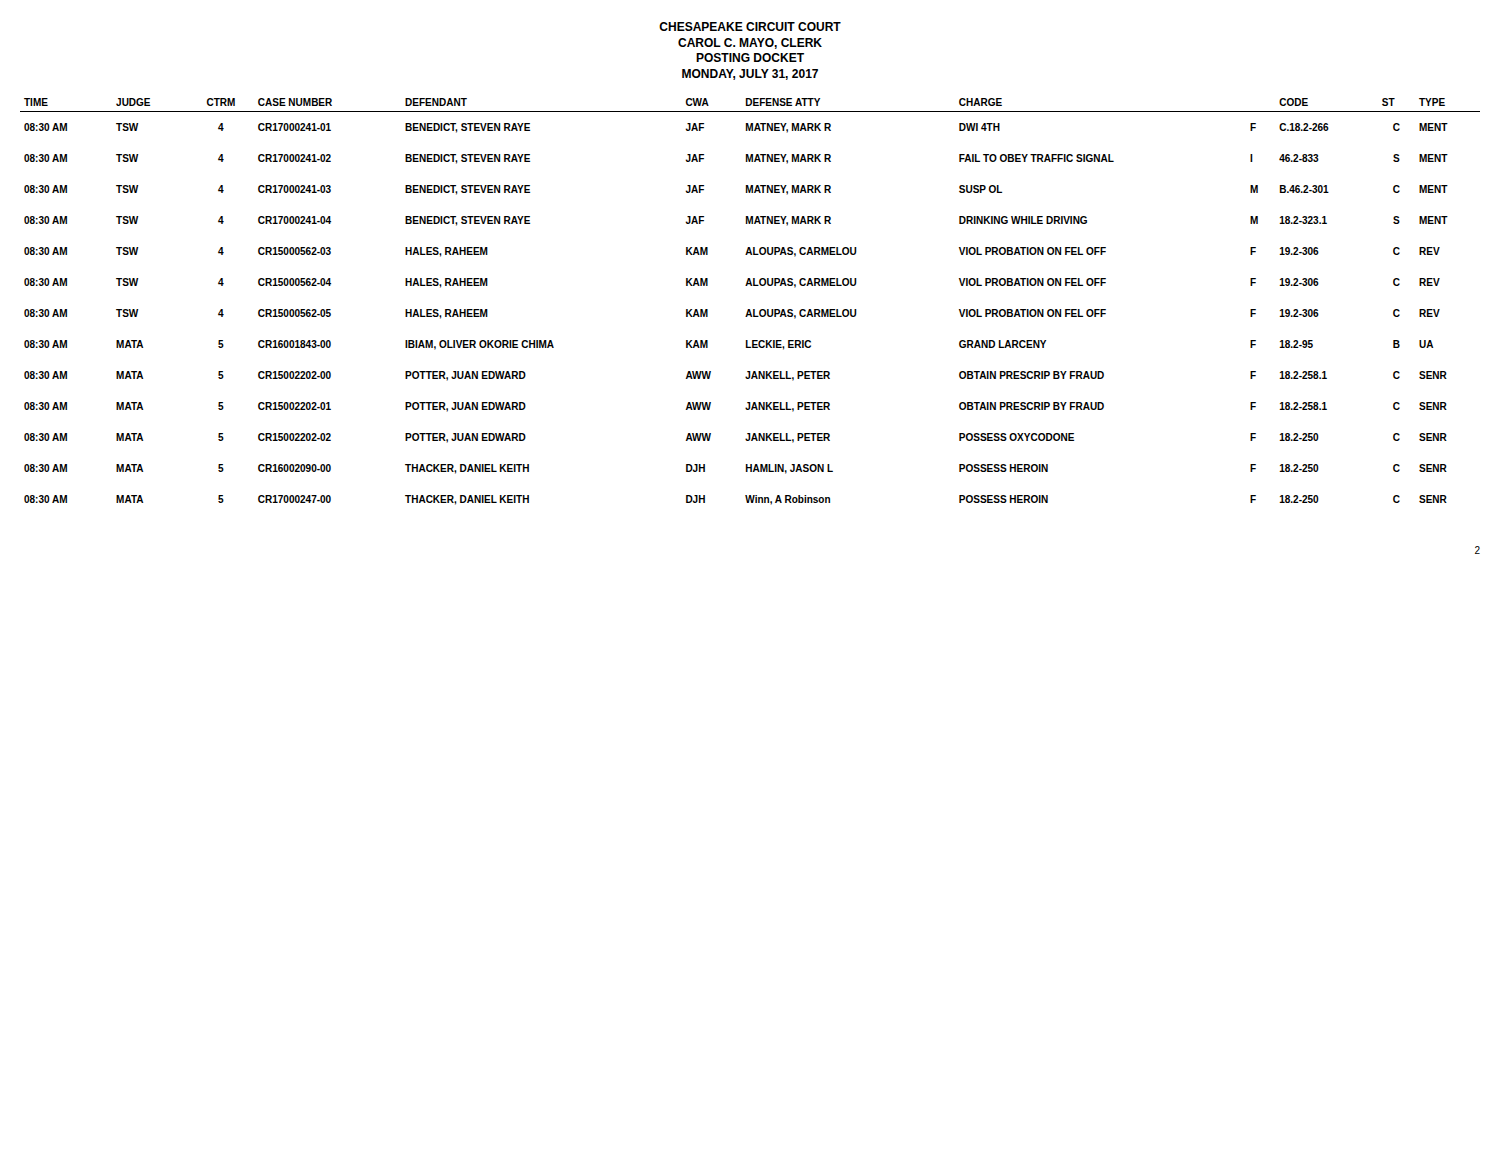CHESAPEAKE CIRCUIT COURT
CAROL C. MAYO, CLERK
POSTING DOCKET
MONDAY, JULY 31, 2017
| TIME | JUDGE | CTRM | CASE NUMBER | DEFENDANT | CWA | DEFENSE ATTY | CHARGE | | CODE | ST | TYPE |
| --- | --- | --- | --- | --- | --- | --- | --- | --- | --- | --- | --- |
| 08:30 AM | TSW | 4 | CR17000241-01 | BENEDICT, STEVEN RAYE | JAF | MATNEY, MARK R | DWI 4TH | F | C.18.2-266 | C | MENT |
| 08:30 AM | TSW | 4 | CR17000241-02 | BENEDICT, STEVEN RAYE | JAF | MATNEY, MARK R | FAIL TO OBEY TRAFFIC SIGNAL | I | 46.2-833 | S | MENT |
| 08:30 AM | TSW | 4 | CR17000241-03 | BENEDICT, STEVEN RAYE | JAF | MATNEY, MARK R | SUSP OL | M | B.46.2-301 | C | MENT |
| 08:30 AM | TSW | 4 | CR17000241-04 | BENEDICT, STEVEN RAYE | JAF | MATNEY, MARK R | DRINKING WHILE DRIVING | M | 18.2-323.1 | S | MENT |
| 08:30 AM | TSW | 4 | CR15000562-03 | HALES, RAHEEM | KAM | ALOUPAS, CARMELOU | VIOL PROBATION ON FEL OFF | F | 19.2-306 | C | REV |
| 08:30 AM | TSW | 4 | CR15000562-04 | HALES, RAHEEM | KAM | ALOUPAS, CARMELOU | VIOL PROBATION ON FEL OFF | F | 19.2-306 | C | REV |
| 08:30 AM | TSW | 4 | CR15000562-05 | HALES, RAHEEM | KAM | ALOUPAS, CARMELOU | VIOL PROBATION ON FEL OFF | F | 19.2-306 | C | REV |
| 08:30 AM | MATA | 5 | CR16001843-00 | IBIAM, OLIVER OKORIE CHIMA | KAM | LECKIE, ERIC | GRAND LARCENY | F | 18.2-95 | B | UA |
| 08:30 AM | MATA | 5 | CR15002202-00 | POTTER, JUAN EDWARD | AWW | JANKELL, PETER | OBTAIN PRESCRIP BY FRAUD | F | 18.2-258.1 | C | SENR |
| 08:30 AM | MATA | 5 | CR15002202-01 | POTTER, JUAN EDWARD | AWW | JANKELL, PETER | OBTAIN PRESCRIP BY FRAUD | F | 18.2-258.1 | C | SENR |
| 08:30 AM | MATA | 5 | CR15002202-02 | POTTER, JUAN EDWARD | AWW | JANKELL, PETER | POSSESS OXYCODONE | F | 18.2-250 | C | SENR |
| 08:30 AM | MATA | 5 | CR16002090-00 | THACKER, DANIEL KEITH | DJH | HAMLIN, JASON L | POSSESS HEROIN | F | 18.2-250 | C | SENR |
| 08:30 AM | MATA | 5 | CR17000247-00 | THACKER, DANIEL KEITH | DJH | Winn, A Robinson | POSSESS HEROIN | F | 18.2-250 | C | SENR |
2